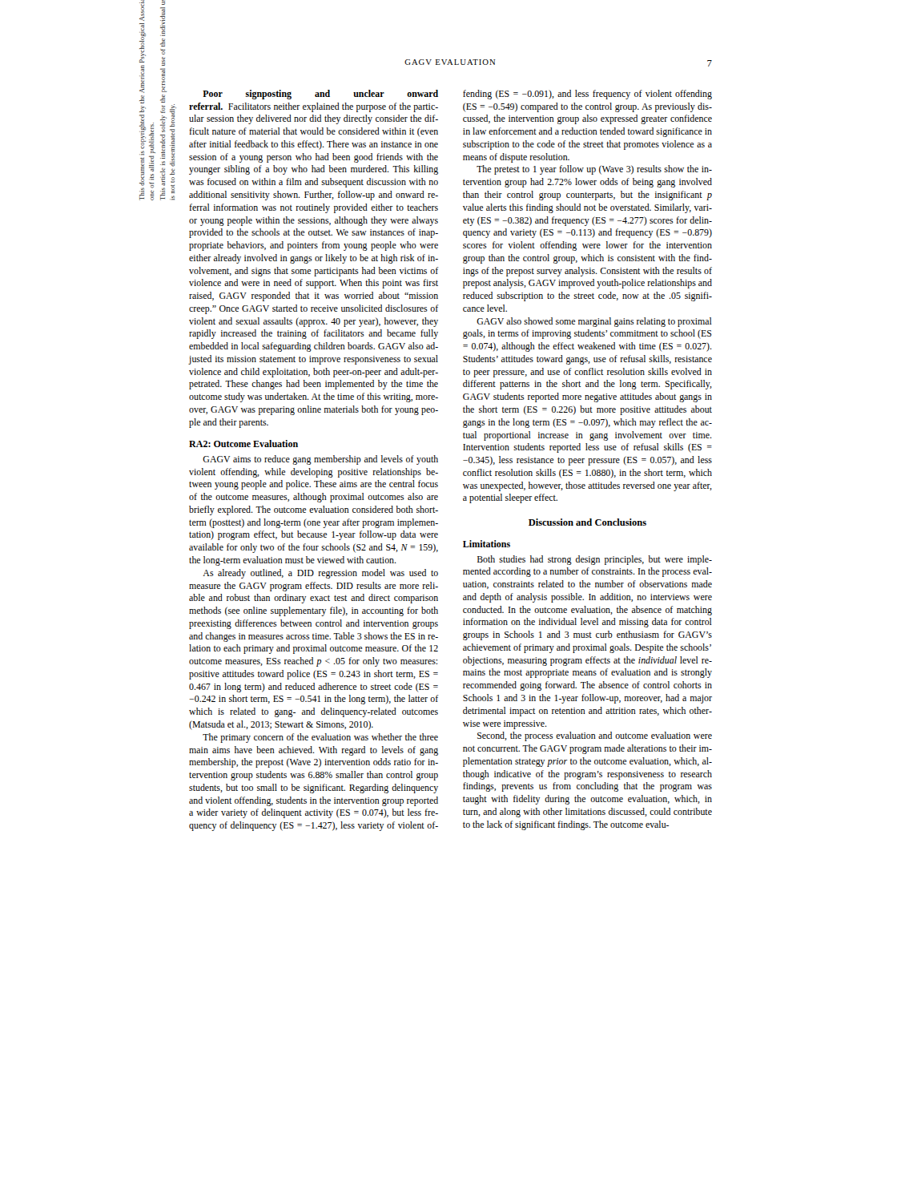This document is copyrighted by the American Psychological Association or one of its allied publishers.
This article is intended solely for the personal use of the individual user and is not to be disseminated broadly.
GAGV EVALUATION 7
Poor signposting and unclear onward referral. Facilitators neither explained the purpose of the particular session they delivered nor did they directly consider the difficult nature of material that would be considered within it (even after initial feedback to this effect). There was an instance in one session of a young person who had been good friends with the younger sibling of a boy who had been murdered. This killing was focused on within a film and subsequent discussion with no additional sensitivity shown. Further, follow-up and onward referral information was not routinely provided either to teachers or young people within the sessions, although they were always provided to the schools at the outset. We saw instances of inappropriate behaviors, and pointers from young people who were either already involved in gangs or likely to be at high risk of involvement, and signs that some participants had been victims of violence and were in need of support. When this point was first raised, GAGV responded that it was worried about “mission creep.” Once GAGV started to receive unsolicited disclosures of violent and sexual assaults (approx. 40 per year), however, they rapidly increased the training of facilitators and became fully embedded in local safeguarding children boards. GAGV also adjusted its mission statement to improve responsiveness to sexual violence and child exploitation, both peer-on-peer and adult-perpetrated. These changes had been implemented by the time the outcome study was undertaken. At the time of this writing, moreover, GAGV was preparing online materials both for young people and their parents.
RA2: Outcome Evaluation
GAGV aims to reduce gang membership and levels of youth violent offending, while developing positive relationships between young people and police. These aims are the central focus of the outcome measures, although proximal outcomes also are briefly explored. The outcome evaluation considered both short-term (posttest) and long-term (one year after program implementation) program effect, but because 1-year follow-up data were available for only two of the four schools (S2 and S4, N = 159), the long-term evaluation must be viewed with caution.
As already outlined, a DID regression model was used to measure the GAGV program effects. DID results are more reliable and robust than ordinary exact test and direct comparison methods (see online supplementary file), in accounting for both preexisting differences between control and intervention groups and changes in measures across time. Table 3 shows the ES in relation to each primary and proximal outcome measure. Of the 12 outcome measures, ESs reached p < .05 for only two measures: positive attitudes toward police (ES = 0.243 in short term, ES = 0.467 in long term) and reduced adherence to street code (ES = −0.242 in short term, ES = −0.541 in the long term), the latter of which is related to gang- and delinquency-related outcomes (Matsuda et al., 2013; Stewart & Simons, 2010).
The primary concern of the evaluation was whether the three main aims have been achieved. With regard to levels of gang membership, the prepost (Wave 2) intervention odds ratio for intervention group students was 6.88% smaller than control group students, but too small to be significant. Regarding delinquency and violent offending, students in the intervention group reported a wider variety of delinquent activity (ES = 0.074), but less frequency of delinquency (ES = −1.427), less variety of violent offending (ES = −0.091), and less frequency of violent offending (ES = −0.549) compared to the control group. As previously discussed, the intervention group also expressed greater confidence in law enforcement and a reduction tended toward significance in subscription to the code of the street that promotes violence as a means of dispute resolution.
The pretest to 1 year follow up (Wave 3) results show the intervention group had 2.72% lower odds of being gang involved than their control group counterparts, but the insignificant p value alerts this finding should not be overstated. Similarly, variety (ES = −0.382) and frequency (ES = −4.277) scores for delinquency and variety (ES = −0.113) and frequency (ES = −0.879) scores for violent offending were lower for the intervention group than the control group, which is consistent with the findings of the prepost survey analysis. Consistent with the results of prepost analysis, GAGV improved youth-police relationships and reduced subscription to the street code, now at the .05 significance level.
GAGV also showed some marginal gains relating to proximal goals, in terms of improving students’ commitment to school (ES = 0.074), although the effect weakened with time (ES = 0.027). Students’ attitudes toward gangs, use of refusal skills, resistance to peer pressure, and use of conflict resolution skills evolved in different patterns in the short and the long term. Specifically, GAGV students reported more negative attitudes about gangs in the short term (ES = 0.226) but more positive attitudes about gangs in the long term (ES = −0.097), which may reflect the actual proportional increase in gang involvement over time. Intervention students reported less use of refusal skills (ES = −0.345), less resistance to peer pressure (ES = 0.057), and less conflict resolution skills (ES = 1.0880), in the short term, which was unexpected, however, those attitudes reversed one year after, a potential sleeper effect.
Discussion and Conclusions
Limitations
Both studies had strong design principles, but were implemented according to a number of constraints. In the process evaluation, constraints related to the number of observations made and depth of analysis possible. In addition, no interviews were conducted. In the outcome evaluation, the absence of matching information on the individual level and missing data for control groups in Schools 1 and 3 must curb enthusiasm for GAGV’s achievement of primary and proximal goals. Despite the schools’ objections, measuring program effects at the individual level remains the most appropriate means of evaluation and is strongly recommended going forward. The absence of control cohorts in Schools 1 and 3 in the 1-year follow-up, moreover, had a major detrimental impact on retention and attrition rates, which otherwise were impressive.
Second, the process evaluation and outcome evaluation were not concurrent. The GAGV program made alterations to their implementation strategy prior to the outcome evaluation, which, although indicative of the program’s responsiveness to research findings, prevents us from concluding that the program was taught with fidelity during the outcome evaluation, which, in turn, and along with other limitations discussed, could contribute to the lack of significant findings. The outcome evalu-